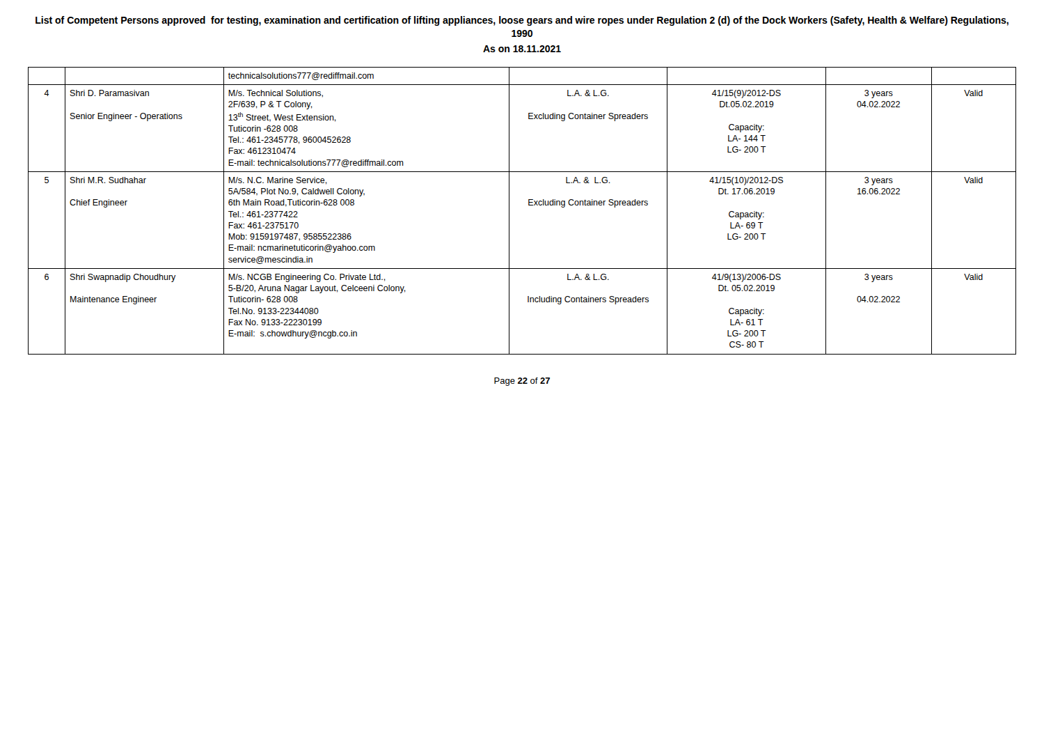List of Competent Persons approved for testing, examination and certification of lifting appliances, loose gears and wire ropes under Regulation 2 (d) of the Dock Workers (Safety, Health & Welfare) Regulations, 1990
As on 18.11.2021
| | | technicalsolutions777@rediffmail.com | | | | |
| 4 | Shri D. Paramasivan Senior Engineer - Operations | M/s. Technical Solutions, 2F/639, P & T Colony, 13 th Street, West Extension, Tuticorin -628 008 Tel.: 461-2345778, 9600452628 Fax: 4612310474 E-mail: technicalsolutions777@rediffmail.com | L.A. & L.G. Excluding Container Spreaders | 41/15(9)/2012-DS Dt.05.02.2019 Capacity: LA- 144 T LG- 200 T | 3 years 04.02.2022 | Valid |
| 5 | Shri M.R. Sudhahar Chief Engineer | M/s. N.C. Marine Service, 5A/584, Plot No.9, Caldwell Colony, 6th Main Road,Tuticorin-628 008 Tel.: 461-2377422 Fax: 461-2375170 Mob: 9159197487, 9585522386 E-mail: ncmarinetuticorin@yahoo.com service@mescindia.in | L.A. & L.G. Excluding Container Spreaders | 41/15(10)/2012-DS Dt. 17.06.2019 Capacity: LA- 69 T LG- 200 T | 3 years 16.06.2022 | Valid |
| 6 | Shri Swapnadip Choudhury Maintenance Engineer | M/s. NCGB Engineering Co. Private Ltd., 5-B/20, Aruna Nagar Layout, Celceeni Colony, Tuticorin- 628 008 Tel.No. 9133-22344080 Fax No. 9133-22230199 E-mail: s.chowdhury@ncgb.co.in | L.A. & L.G. Including Containers Spreaders | 41/9(13)/2006-DS Dt. 05.02.2019 Capacity: LA- 61 T LG- 200 T CS- 80 T | 3 years 04.02.2022 | Valid |
Page 22 of 27